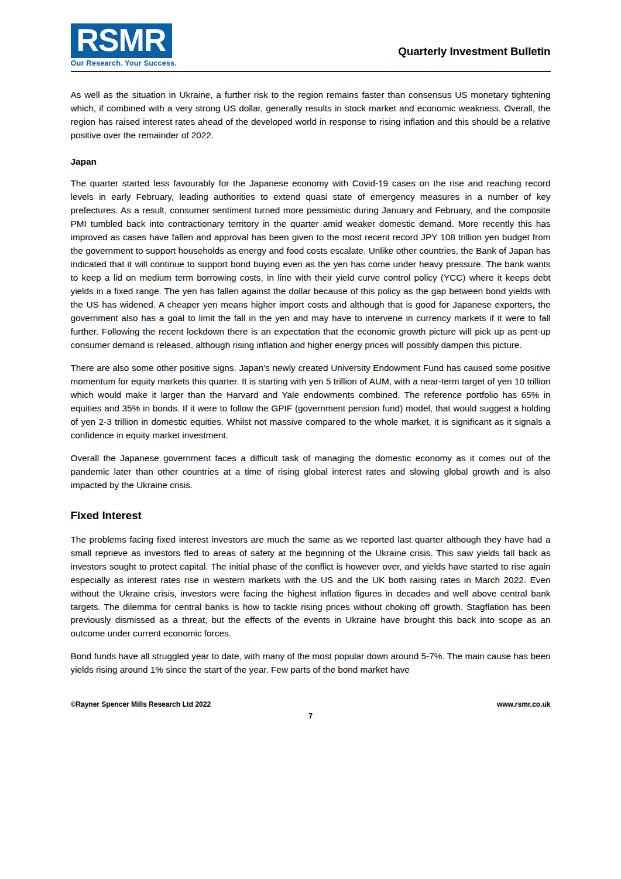RSMR
Our Research. Your Success.
Quarterly Investment Bulletin
As well as the situation in Ukraine, a further risk to the region remains faster than consensus US monetary tightening which, if combined with a very strong US dollar, generally results in stock market and economic weakness. Overall, the region has raised interest rates ahead of the developed world in response to rising inflation and this should be a relative positive over the remainder of 2022.
Japan
The quarter started less favourably for the Japanese economy with Covid-19 cases on the rise and reaching record levels in early February, leading authorities to extend quasi state of emergency measures in a number of key prefectures. As a result, consumer sentiment turned more pessimistic during January and February, and the composite PMI tumbled back into contractionary territory in the quarter amid weaker domestic demand. More recently this has improved as cases have fallen and approval has been given to the most recent record JPY 108 trillion yen budget from the government to support households as energy and food costs escalate. Unlike other countries, the Bank of Japan has indicated that it will continue to support bond buying even as the yen has come under heavy pressure. The bank wants to keep a lid on medium term borrowing costs, in line with their yield curve control policy (YCC) where it keeps debt yields in a fixed range. The yen has fallen against the dollar because of this policy as the gap between bond yields with the US has widened. A cheaper yen means higher import costs and although that is good for Japanese exporters, the government also has a goal to limit the fall in the yen and may have to intervene in currency markets if it were to fall further. Following the recent lockdown there is an expectation that the economic growth picture will pick up as pent-up consumer demand is released, although rising inflation and higher energy prices will possibly dampen this picture.
There are also some other positive signs. Japan's newly created University Endowment Fund has caused some positive momentum for equity markets this quarter. It is starting with yen 5 trillion of AUM, with a near-term target of yen 10 trillion which would make it larger than the Harvard and Yale endowments combined. The reference portfolio has 65% in equities and 35% in bonds. If it were to follow the GPIF (government pension fund) model, that would suggest a holding of yen 2-3 trillion in domestic equities. Whilst not massive compared to the whole market, it is significant as it signals a confidence in equity market investment.
Overall the Japanese government faces a difficult task of managing the domestic economy as it comes out of the pandemic later than other countries at a time of rising global interest rates and slowing global growth and is also impacted by the Ukraine crisis.
Fixed Interest
The problems facing fixed interest investors are much the same as we reported last quarter although they have had a small reprieve as investors fled to areas of safety at the beginning of the Ukraine crisis. This saw yields fall back as investors sought to protect capital. The initial phase of the conflict is however over, and yields have started to rise again especially as interest rates rise in western markets with the US and the UK both raising rates in March 2022. Even without the Ukraine crisis, investors were facing the highest inflation figures in decades and well above central bank targets. The dilemma for central banks is how to tackle rising prices without choking off growth. Stagflation has been previously dismissed as a threat, but the effects of the events in Ukraine have brought this back into scope as an outcome under current economic forces.
Bond funds have all struggled year to date, with many of the most popular down around 5-7%. The main cause has been yields rising around 1% since the start of the year. Few parts of the bond market have
©Rayner Spencer Mills Research Ltd 2022 www.rsmr.co.uk
7